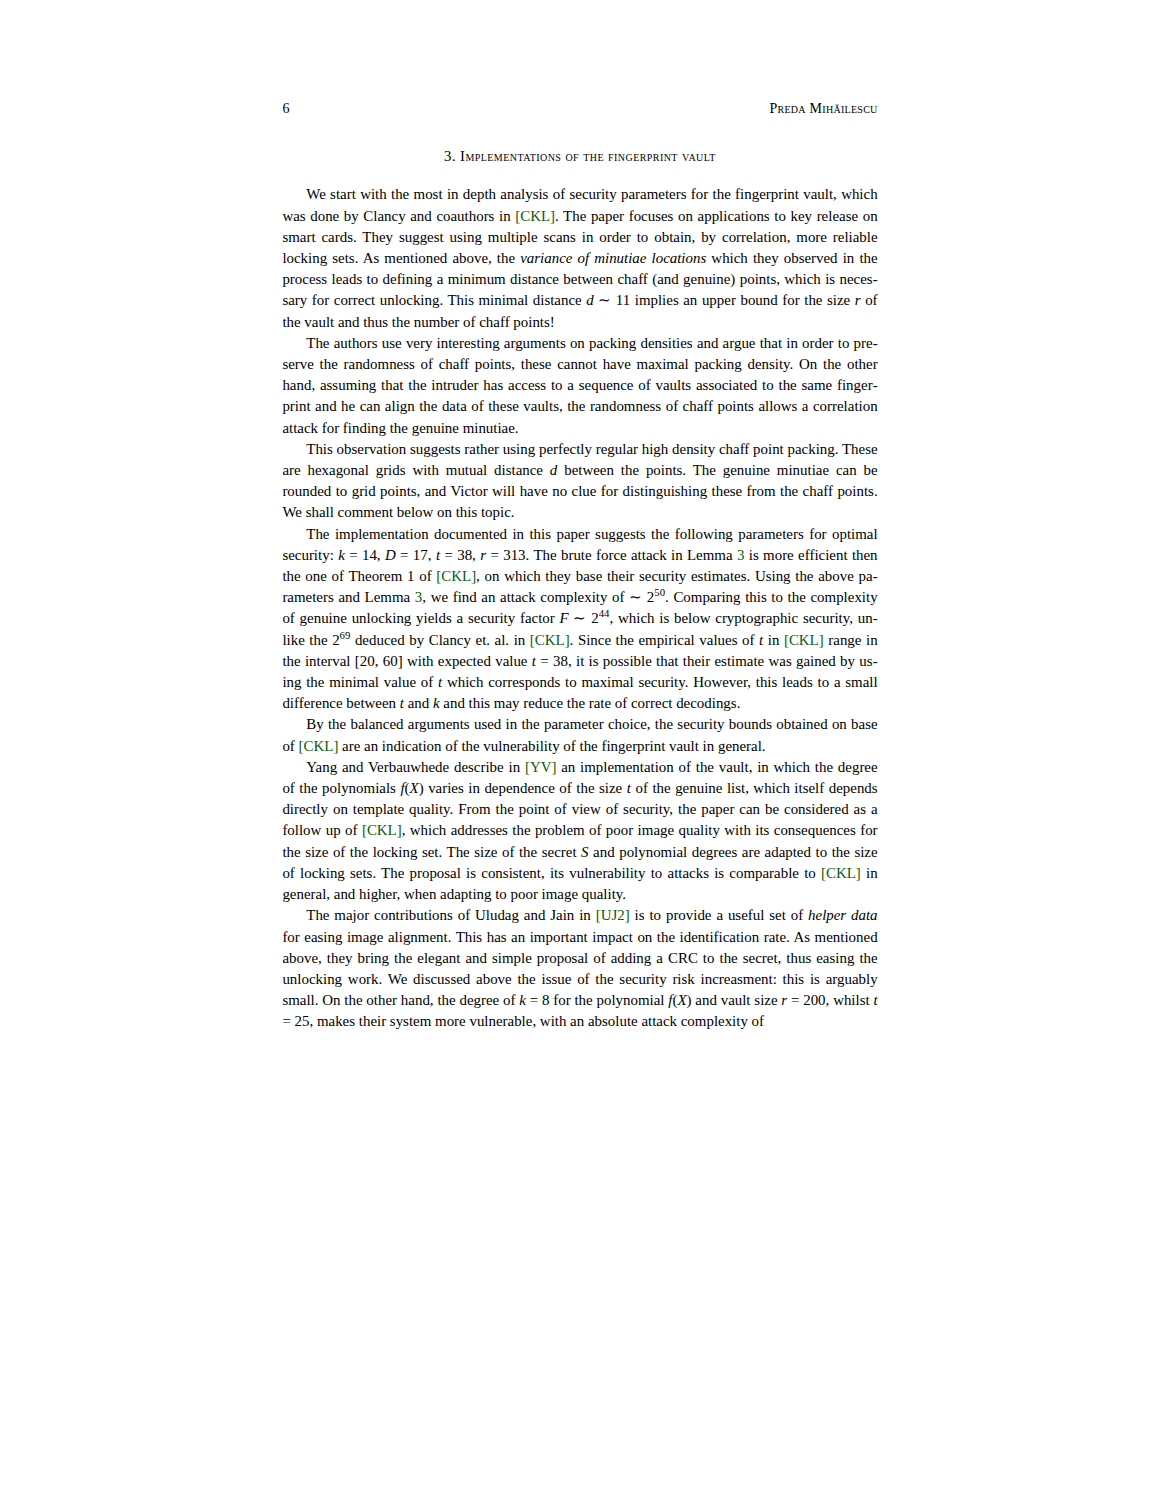6 Preda Mihăilescu
3. Implementations of the fingerprint vault
We start with the most in depth analysis of security parameters for the fingerprint vault, which was done by Clancy and coauthors in [CKL]. The paper focuses on applications to key release on smart cards. They suggest using multiple scans in order to obtain, by correlation, more reliable locking sets. As mentioned above, the variance of minutiae locations which they observed in the process leads to defining a minimum distance between chaff (and genuine) points, which is necessary for correct unlocking. This minimal distance d ∼ 11 implies an upper bound for the size r of the vault and thus the number of chaff points!
The authors use very interesting arguments on packing densities and argue that in order to preserve the randomness of chaff points, these cannot have maximal packing density. On the other hand, assuming that the intruder has access to a sequence of vaults associated to the same fingerprint and he can align the data of these vaults, the randomness of chaff points allows a correlation attack for finding the genuine minutiae.
This observation suggests rather using perfectly regular high density chaff point packing. These are hexagonal grids with mutual distance d between the points. The genuine minutiae can be rounded to grid points, and Victor will have no clue for distinguishing these from the chaff points. We shall comment below on this topic.
The implementation documented in this paper suggests the following parameters for optimal security: k = 14, D = 17, t = 38, r = 313. The brute force attack in Lemma 3 is more efficient then the one of Theorem 1 of [CKL], on which they base their security estimates. Using the above parameters and Lemma 3, we find an attack complexity of ∼ 250. Comparing this to the complexity of genuine unlocking yields a security factor F ∼ 244, which is below cryptographic security, unlike the 269 deduced by Clancy et. al. in [CKL]. Since the empirical values of t in [CKL] range in the interval [20, 60] with expected value t = 38, it is possible that their estimate was gained by using the minimal value of t which corresponds to maximal security. However, this leads to a small difference between t and k and this may reduce the rate of correct decodings.
By the balanced arguments used in the parameter choice, the security bounds obtained on base of [CKL] are an indication of the vulnerability of the fingerprint vault in general.
Yang and Verbauwhede describe in [YV] an implementation of the vault, in which the degree of the polynomials f(X) varies in dependence of the size t of the genuine list, which itself depends directly on template quality. From the point of view of security, the paper can be considered as a follow up of [CKL], which addresses the problem of poor image quality with its consequences for the size of the locking set. The size of the secret S and polynomial degrees are adapted to the size of locking sets. The proposal is consistent, its vulnerability to attacks is comparable to [CKL] in general, and higher, when adapting to poor image quality.
The major contributions of Uludag and Jain in [UJ2] is to provide a useful set of helper data for easing image alignment. This has an important impact on the identification rate. As mentioned above, they bring the elegant and simple proposal of adding a CRC to the secret, thus easing the unlocking work. We discussed above the issue of the security risk increasment: this is arguably small. On the other hand, the degree of k = 8 for the polynomial f(X) and vault size r = 200, whilst t = 25, makes their system more vulnerable, with an absolute attack complexity of